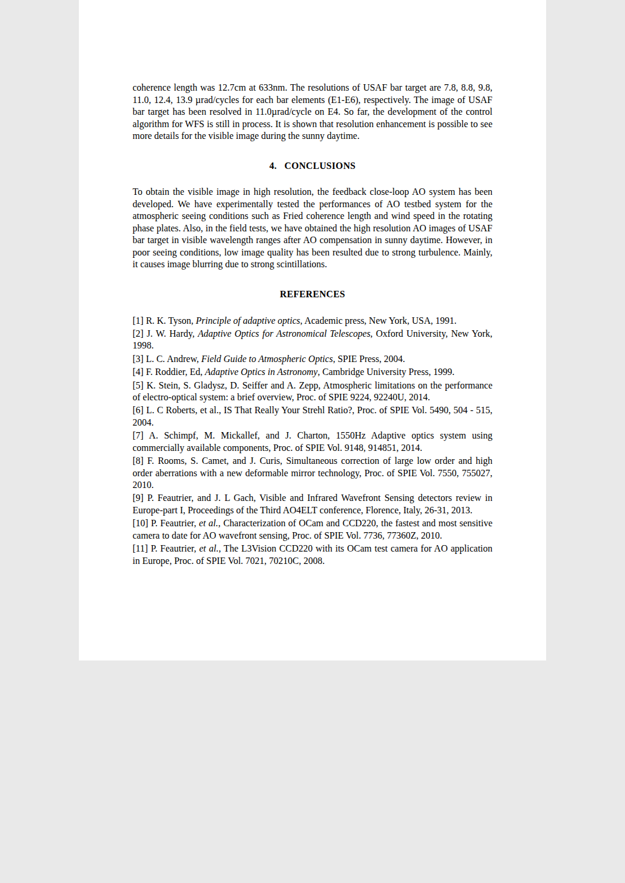coherence length was 12.7cm at 633nm. The resolutions of USAF bar target are 7.8, 8.8, 9.8, 11.0, 12.4, 13.9 µrad/cycles for each bar elements (E1-E6), respectively. The image of USAF bar target has been resolved in 11.0µrad/cycle on E4. So far, the development of the control algorithm for WFS is still in process. It is shown that resolution enhancement is possible to see more details for the visible image during the sunny daytime.
4. CONCLUSIONS
To obtain the visible image in high resolution, the feedback close-loop AO system has been developed. We have experimentally tested the performances of AO testbed system for the atmospheric seeing conditions such as Fried coherence length and wind speed in the rotating phase plates. Also, in the field tests, we have obtained the high resolution AO images of USAF bar target in visible wavelength ranges after AO compensation in sunny daytime. However, in poor seeing conditions, low image quality has been resulted due to strong turbulence. Mainly, it causes image blurring due to strong scintillations.
REFERENCES
[1] R. K. Tyson, Principle of adaptive optics, Academic press, New York, USA, 1991.
[2] J. W. Hardy, Adaptive Optics for Astronomical Telescopes, Oxford University, New York, 1998.
[3] L. C. Andrew, Field Guide to Atmospheric Optics, SPIE Press, 2004.
[4] F. Roddier, Ed, Adaptive Optics in Astronomy, Cambridge University Press, 1999.
[5] K. Stein, S. Gladysz, D. Seiffer and A. Zepp, Atmospheric limitations on the performance of electro-optical system: a brief overview, Proc. of SPIE 9224, 92240U, 2014.
[6] L. C Roberts, et al., IS That Really Your Strehl Ratio?, Proc. of SPIE Vol. 5490, 504 - 515, 2004.
[7] A. Schimpf, M. Mickallef, and J. Charton, 1550Hz Adaptive optics system using commercially available components, Proc. of SPIE Vol. 9148, 914851, 2014.
[8] F. Rooms, S. Camet, and J. Curis, Simultaneous correction of large low order and high order aberrations with a new deformable mirror technology, Proc. of SPIE Vol. 7550, 755027, 2010.
[9] P. Feautrier, and J. L Gach, Visible and Infrared Wavefront Sensing detectors review in Europe-part I, Proceedings of the Third AO4ELT conference, Florence, Italy, 26-31, 2013.
[10] P. Feautrier, et al., Characterization of OCam and CCD220, the fastest and most sensitive camera to date for AO wavefront sensing, Proc. of SPIE Vol. 7736, 77360Z, 2010.
[11] P. Feautrier, et al., The L3Vision CCD220 with its OCam test camera for AO application in Europe, Proc. of SPIE Vol. 7021, 70210C, 2008.